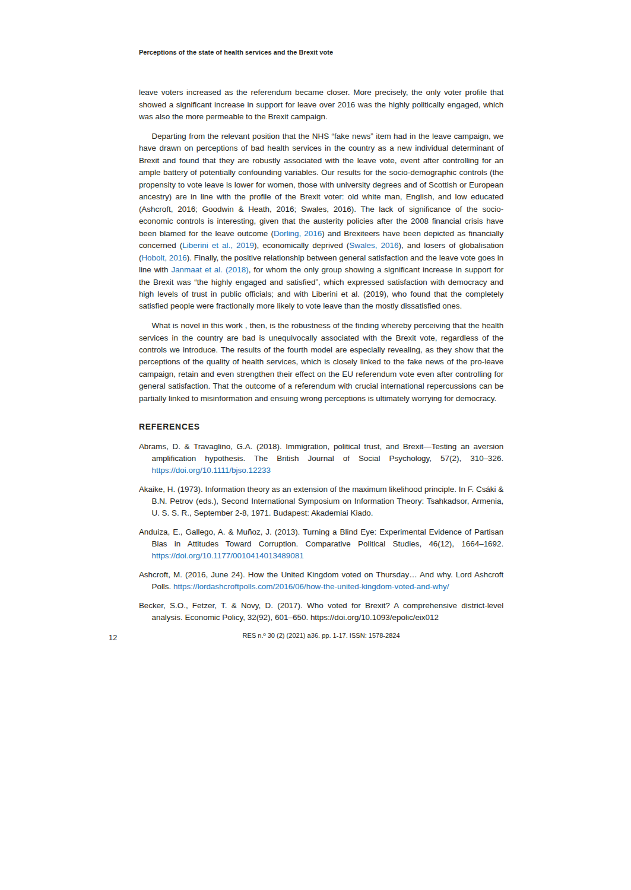Perceptions of the state of health services and the Brexit vote
leave voters increased as the referendum became closer. More precisely, the only voter profile that showed a significant increase in support for leave over 2016 was the highly politically engaged, which was also the more permeable to the Brexit campaign.
Departing from the relevant position that the NHS “fake news” item had in the leave campaign, we have drawn on perceptions of bad health services in the country as a new individual determinant of Brexit and found that they are robustly associated with the leave vote, event after controlling for an ample battery of potentially confounding variables. Our results for the socio-demographic controls (the propensity to vote leave is lower for women, those with university degrees and of Scottish or European ancestry) are in line with the profile of the Brexit voter: old white man, English, and low educated (Ashcroft, 2016; Goodwin & Heath, 2016; Swales, 2016). The lack of significance of the socio-economic controls is interesting, given that the austerity policies after the 2008 financial crisis have been blamed for the leave outcome (Dorling, 2016) and Brexiteers have been depicted as financially concerned (Liberini et al., 2019), economically deprived (Swales, 2016), and losers of globalisation (Hobolt, 2016). Finally, the positive relationship between general satisfaction and the leave vote goes in line with Janmaat et al. (2018), for whom the only group showing a significant increase in support for the Brexit was “the highly engaged and satisfied”, which expressed satisfaction with democracy and high levels of trust in public officials; and with Liberini et al. (2019), who found that the completely satisfied people were fractionally more likely to vote leave than the mostly dissatisfied ones.
What is novel in this work , then, is the robustness of the finding whereby perceiving that the health services in the country are bad is unequivocally associated with the Brexit vote, regardless of the controls we introduce. The results of the fourth model are especially revealing, as they show that the perceptions of the quality of health services, which is closely linked to the fake news of the pro-leave campaign, retain and even strengthen their effect on the EU referendum vote even after controlling for general satisfaction. That the outcome of a referendum with crucial international repercussions can be partially linked to misinformation and ensuing wrong perceptions is ultimately worrying for democracy.
REFERENCES
Abrams, D. & Travaglino, G.A. (2018). Immigration, political trust, and Brexit—Testing an aversion amplification hypothesis. The British Journal of Social Psychology, 57(2), 310–326. https://doi.org/10.1111/bjso.12233
Akaike, H. (1973). Information theory as an extension of the maximum likelihood principle. In F. Csáki & B.N. Petrov (eds.), Second International Symposium on Information Theory: Tsahkadsor, Armenia, U. S. S. R., September 2-8, 1971. Budapest: Akademiai Kiado.
Anduiza, E., Gallego, A. & Muñoz, J. (2013). Turning a Blind Eye: Experimental Evidence of Partisan Bias in Attitudes Toward Corruption. Comparative Political Studies, 46(12), 1664–1692. https://doi.org/10.1177/0010414013489081
Ashcroft, M. (2016, June 24). How the United Kingdom voted on Thursday… And why. Lord Ashcroft Polls. https://lordashcroftpolls.com/2016/06/how-the-united-kingdom-voted-and-why/
Becker, S.O., Fetzer, T. & Novy, D. (2017). Who voted for Brexit? A comprehensive district-level analysis. Economic Policy, 32(92), 601–650. https://doi.org/10.1093/epolic/eix012
RES n.º 30 (2) (2021) a36. pp. 1-17. ISSN: 1578-2824
12